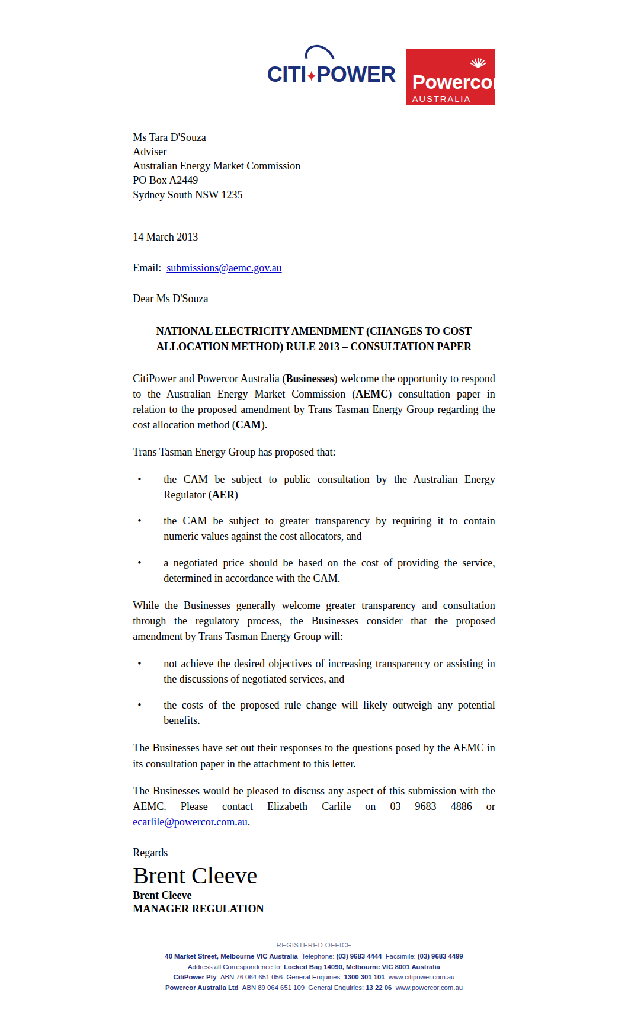CITI✦POWER
Powercor
AUSTRALIA
Ms Tara D'Souza
Adviser
Australian Energy Market Commission
PO Box A2449
Sydney South NSW 1235
14 March 2013
Email: submissions@aemc.gov.au
Dear Ms D'Souza
National Electricity Amendment (Changes to Cost Allocation Method) Rule 2013 – Consultation Paper
CitiPower and Powercor Australia (Businesses) welcome the opportunity to respond to the Australian Energy Market Commission (AEMC) consultation paper in relation to the proposed amendment by Trans Tasman Energy Group regarding the cost allocation method (CAM).
Trans Tasman Energy Group has proposed that:
the CAM be subject to public consultation by the Australian Energy Regulator (AER)
the CAM be subject to greater transparency by requiring it to contain numeric values against the cost allocators, and
a negotiated price should be based on the cost of providing the service, determined in accordance with the CAM.
While the Businesses generally welcome greater transparency and consultation through the regulatory process, the Businesses consider that the proposed amendment by Trans Tasman Energy Group will:
not achieve the desired objectives of increasing transparency or assisting in the discussions of negotiated services, and
the costs of the proposed rule change will likely outweigh any potential benefits.
The Businesses have set out their responses to the questions posed by the AEMC in its consultation paper in the attachment to this letter.
The Businesses would be pleased to discuss any aspect of this submission with the AEMC. Please contact Elizabeth Carlile on 03 9683 4886 or ecarlile@powercor.com.au.
Regards
Brent Cleeve
Brent Cleeve
MANAGER REGULATION
REGISTERED OFFICE
40 Market Street, Melbourne VIC Australia Telephone: (03) 9683 4444 Facsimile: (03) 9683 4499
Address all Correspondence to: Locked Bag 14090, Melbourne VIC 8001 Australia
CitiPower Pty ABN 76 064 651 056 General Enquiries: 1300 301 101 www.citipower.com.au
Powercor Australia Ltd ABN 89 064 651 109 General Enquiries: 13 22 06 www.powercor.com.au